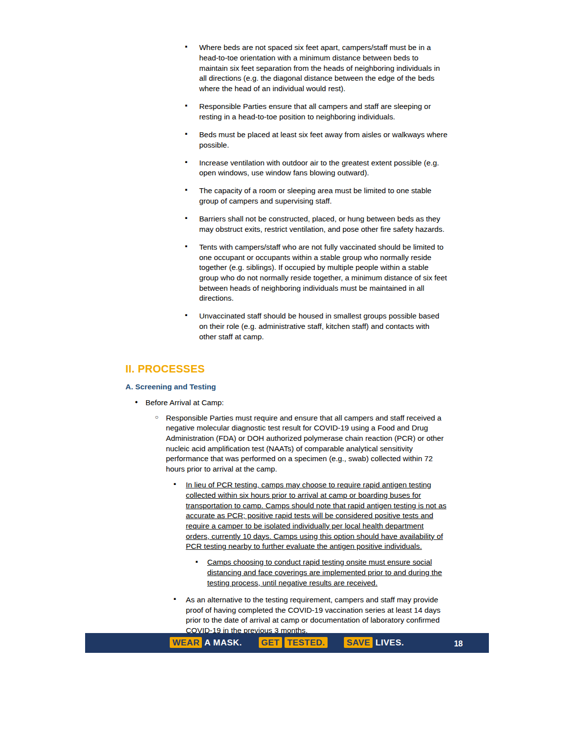Where beds are not spaced six feet apart, campers/staff must be in a head-to-toe orientation with a minimum distance between beds to maintain six feet separation from the heads of neighboring individuals in all directions (e.g. the diagonal distance between the edge of the beds where the head of an individual would rest).
Responsible Parties ensure that all campers and staff are sleeping or resting in a head-to-toe position to neighboring individuals.
Beds must be placed at least six feet away from aisles or walkways where possible.
Increase ventilation with outdoor air to the greatest extent possible (e.g. open windows, use window fans blowing outward).
The capacity of a room or sleeping area must be limited to one stable group of campers and supervising staff.
Barriers shall not be constructed, placed, or hung between beds as they may obstruct exits, restrict ventilation, and pose other fire safety hazards.
Tents with campers/staff who are not fully vaccinated should be limited to one occupant or occupants within a stable group who normally reside together (e.g. siblings). If occupied by multiple people within a stable group who do not normally reside together, a minimum distance of six feet between heads of neighboring individuals must be maintained in all directions.
Unvaccinated staff should be housed in smallest groups possible based on their role (e.g. administrative staff, kitchen staff) and contacts with other staff at camp.
II. PROCESSES
A. Screening and Testing
Before Arrival at Camp:
Responsible Parties must require and ensure that all campers and staff received a negative molecular diagnostic test result for COVID-19 using a Food and Drug Administration (FDA) or DOH authorized polymerase chain reaction (PCR) or other nucleic acid amplification test (NAATs) of comparable analytical sensitivity performance that was performed on a specimen (e.g., swab) collected within 72 hours prior to arrival at the camp.
In lieu of PCR testing, camps may choose to require rapid antigen testing collected within six hours prior to arrival at camp or boarding buses for transportation to camp. Camps should note that rapid antigen testing is not as accurate as PCR; positive rapid tests will be considered positive tests and require a camper to be isolated individually per local health department orders, currently 10 days. Camps using this option should have availability of PCR testing nearby to further evaluate the antigen positive individuals.
Camps choosing to conduct rapid testing onsite must ensure social distancing and face coverings are implemented prior to and during the testing process, until negative results are received.
As an alternative to the testing requirement, campers and staff may provide proof of having completed the COVID-19 vaccination series at least 14 days prior to the date of arrival at camp or documentation of laboratory confirmed COVID-19 in the previous 3 months.
WEAR A MASK. GET TESTED. SAVE LIVES.
18